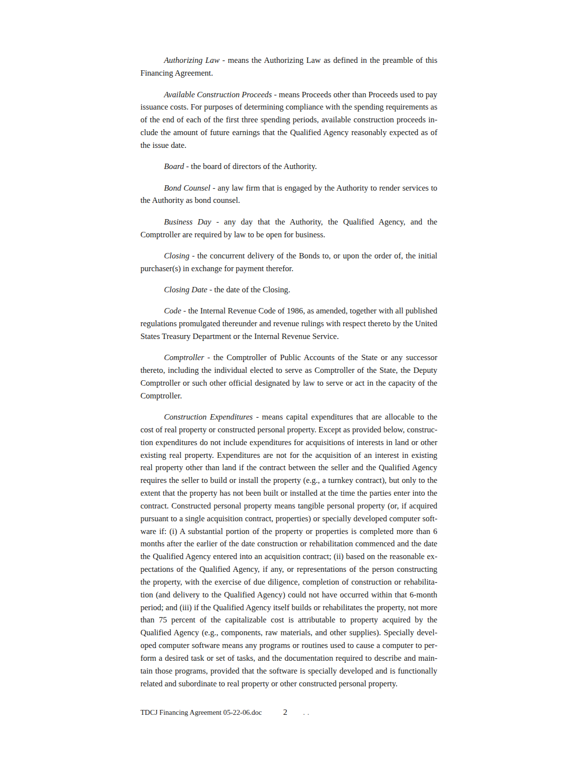Authorizing Law - means the Authorizing Law as defined in the preamble of this Financing Agreement.
Available Construction Proceeds - means Proceeds other than Proceeds used to pay issuance costs. For purposes of determining compliance with the spending requirements as of the end of each of the first three spending periods, available construction proceeds include the amount of future earnings that the Qualified Agency reasonably expected as of the issue date.
Board - the board of directors of the Authority.
Bond Counsel - any law firm that is engaged by the Authority to render services to the Authority as bond counsel.
Business Day - any day that the Authority, the Qualified Agency, and the Comptroller are required by law to be open for business.
Closing - the concurrent delivery of the Bonds to, or upon the order of, the initial purchaser(s) in exchange for payment therefor.
Closing Date - the date of the Closing.
Code - the Internal Revenue Code of 1986, as amended, together with all published regulations promulgated thereunder and revenue rulings with respect thereto by the United States Treasury Department or the Internal Revenue Service.
Comptroller - the Comptroller of Public Accounts of the State or any successor thereto, including the individual elected to serve as Comptroller of the State, the Deputy Comptroller or such other official designated by law to serve or act in the capacity of the Comptroller.
Construction Expenditures - means capital expenditures that are allocable to the cost of real property or constructed personal property. Except as provided below, construction expenditures do not include expenditures for acquisitions of interests in land or other existing real property. Expenditures are not for the acquisition of an interest in existing real property other than land if the contract between the seller and the Qualified Agency requires the seller to build or install the property (e.g., a turnkey contract), but only to the extent that the property has not been built or installed at the time the parties enter into the contract. Constructed personal property means tangible personal property (or, if acquired pursuant to a single acquisition contract, properties) or specially developed computer software if: (i) A substantial portion of the property or properties is completed more than 6 months after the earlier of the date construction or rehabilitation commenced and the date the Qualified Agency entered into an acquisition contract; (ii) based on the reasonable expectations of the Qualified Agency, if any, or representations of the person constructing the property, with the exercise of due diligence, completion of construction or rehabilitation (and delivery to the Qualified Agency) could not have occurred within that 6-month period; and (iii) if the Qualified Agency itself builds or rehabilitates the property, not more than 75 percent of the capitalizable cost is attributable to property acquired by the Qualified Agency (e.g., components, raw materials, and other supplies). Specially developed computer software means any programs or routines used to cause a computer to perform a desired task or set of tasks, and the documentation required to describe and maintain those programs, provided that the software is specially developed and is functionally related and subordinate to real property or other constructed personal property.
TDCJ Financing Agreement 05-22-06.doc 2 ..